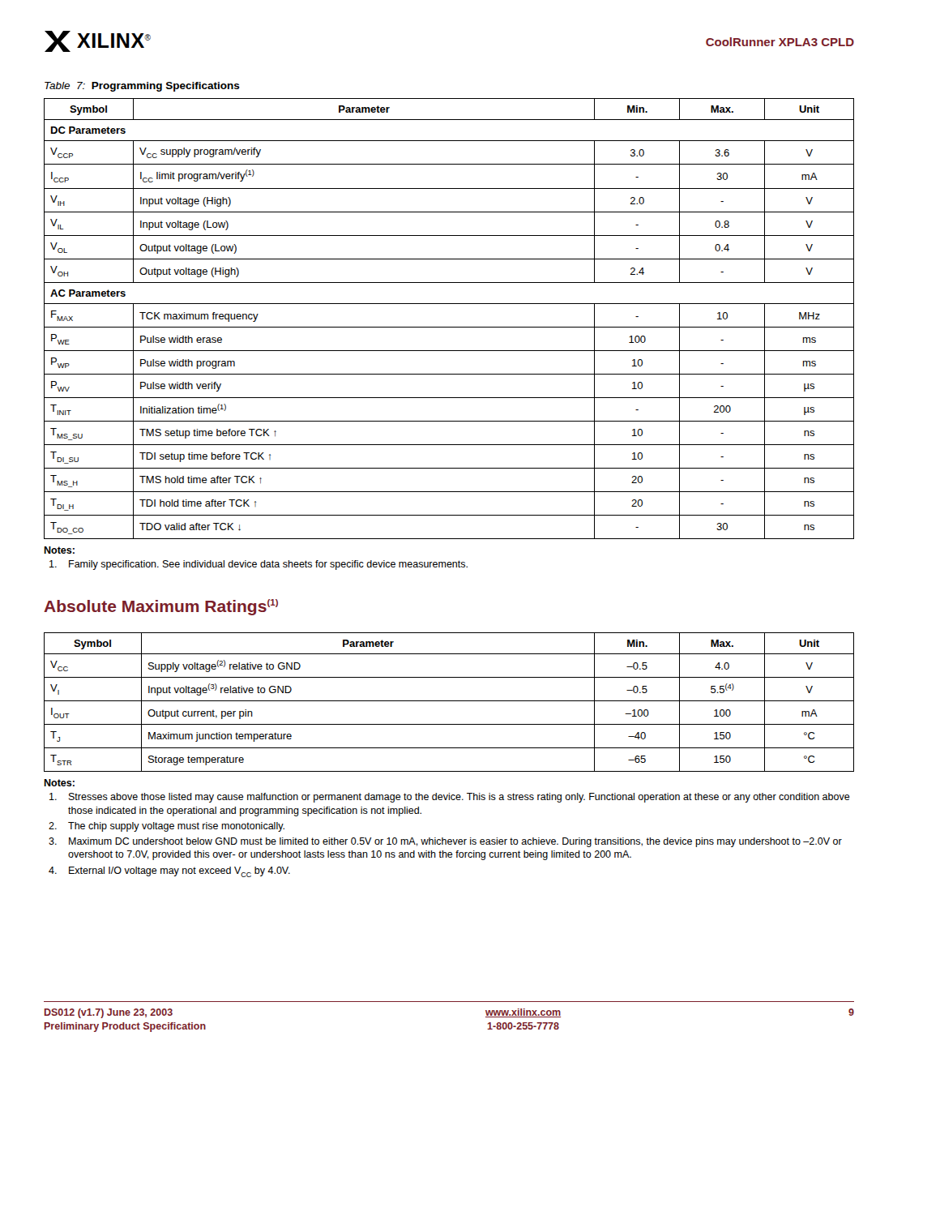XILINX®
CoolRunner XPLA3 CPLD
Table 7: Programming Specifications
| Symbol | Parameter | Min. | Max. | Unit |
| --- | --- | --- | --- | --- |
| DC Parameters |
| V CCP | V CC supply program/verify | 3.0 | 3.6 | V |
| I CCP | I CC limit program/verify (1) | - | 30 | mA |
| V IH | Input voltage (High) | 2.0 | - | V |
| V IL | Input voltage (Low) | - | 0.8 | V |
| V OL | Output voltage (Low) | - | 0.4 | V |
| V OH | Output voltage (High) | 2.4 | - | V |
| AC Parameters |
| F MAX | TCK maximum frequency | - | 10 | MHz |
| P WE | Pulse width erase | 100 | - | ms |
| P WP | Pulse width program | 10 | - | ms |
| P WV | Pulse width verify | 10 | - | µs |
| T INIT | Initialization time (1) | - | 200 | µs |
| T MS_SU | TMS setup time before TCK ↑ | 10 | - | ns |
| T DI_SU | TDI setup time before TCK ↑ | 10 | - | ns |
| T MS_H | TMS hold time after TCK ↑ | 20 | - | ns |
| T DI_H | TDI hold time after TCK ↑ | 20 | - | ns |
| T DO_CO | TDO valid after TCK ↓ | - | 30 | ns |
Notes:
Family specification. See individual device data sheets for specific device measurements.
Absolute Maximum Ratings(1)
| Symbol | Parameter | Min. | Max. | Unit |
| --- | --- | --- | --- | --- |
| V CC | Supply voltage (2) relative to GND | –0.5 | 4.0 | V |
| V I | Input voltage (3) relative to GND | –0.5 | 5.5 (4) | V |
| I OUT | Output current, per pin | –100 | 100 | mA |
| T J | Maximum junction temperature | –40 | 150 | °C |
| T STR | Storage temperature | –65 | 150 | °C |
Notes:
Stresses above those listed may cause malfunction or permanent damage to the device. This is a stress rating only. Functional operation at these or any other condition above those indicated in the operational and programming specification is not implied.
The chip supply voltage must rise monotonically.
Maximum DC undershoot below GND must be limited to either 0.5V or 10 mA, whichever is easier to achieve. During transitions, the device pins may undershoot to –2.0V or overshoot to 7.0V, provided this over- or undershoot lasts less than 10 ns and with the forcing current being limited to 200 mA.
External I/O voltage may not exceed VCC by 4.0V.
DS012 (v1.7) June 23, 2003
Preliminary Product Specification
www.xilinx.com
1-800-255-7778
9